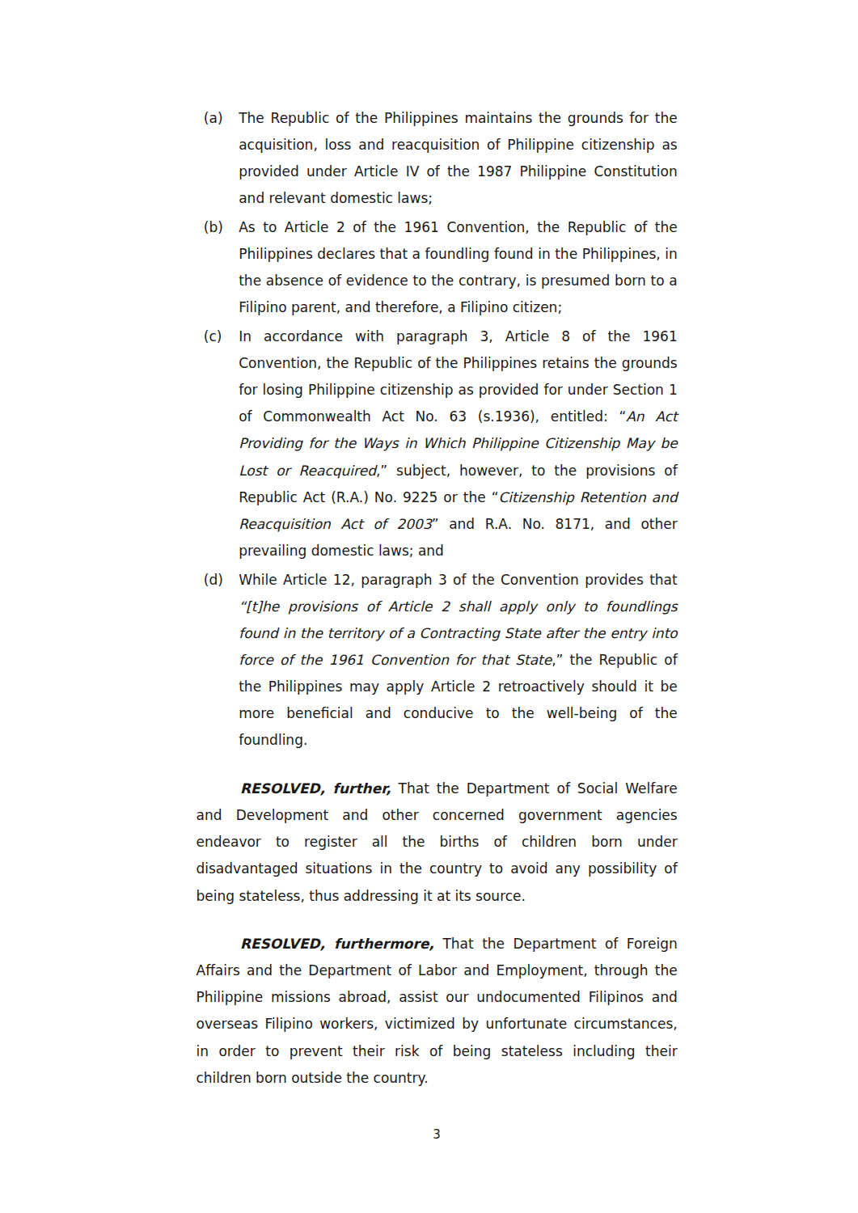(a) The Republic of the Philippines maintains the grounds for the acquisition, loss and reacquisition of Philippine citizenship as provided under Article IV of the 1987 Philippine Constitution and relevant domestic laws;
(b) As to Article 2 of the 1961 Convention, the Republic of the Philippines declares that a foundling found in the Philippines, in the absence of evidence to the contrary, is presumed born to a Filipino parent, and therefore, a Filipino citizen;
(c) In accordance with paragraph 3, Article 8 of the 1961 Convention, the Republic of the Philippines retains the grounds for losing Philippine citizenship as provided for under Section 1 of Commonwealth Act No. 63 (s.1936), entitled: “An Act Providing for the Ways in Which Philippine Citizenship May be Lost or Reacquired,” subject, however, to the provisions of Republic Act (R.A.) No. 9225 or the “Citizenship Retention and Reacquisition Act of 2003” and R.A. No. 8171, and other prevailing domestic laws; and
(d) While Article 12, paragraph 3 of the Convention provides that “[t]he provisions of Article 2 shall apply only to foundlings found in the territory of a Contracting State after the entry into force of the 1961 Convention for that State,” the Republic of the Philippines may apply Article 2 retroactively should it be more beneficial and conducive to the well-being of the foundling.
RESOLVED, further, That the Department of Social Welfare and Development and other concerned government agencies endeavor to register all the births of children born under disadvantaged situations in the country to avoid any possibility of being stateless, thus addressing it at its source.
RESOLVED, furthermore, That the Department of Foreign Affairs and the Department of Labor and Employment, through the Philippine missions abroad, assist our undocumented Filipinos and overseas Filipino workers, victimized by unfortunate circumstances, in order to prevent their risk of being stateless including their children born outside the country.
3